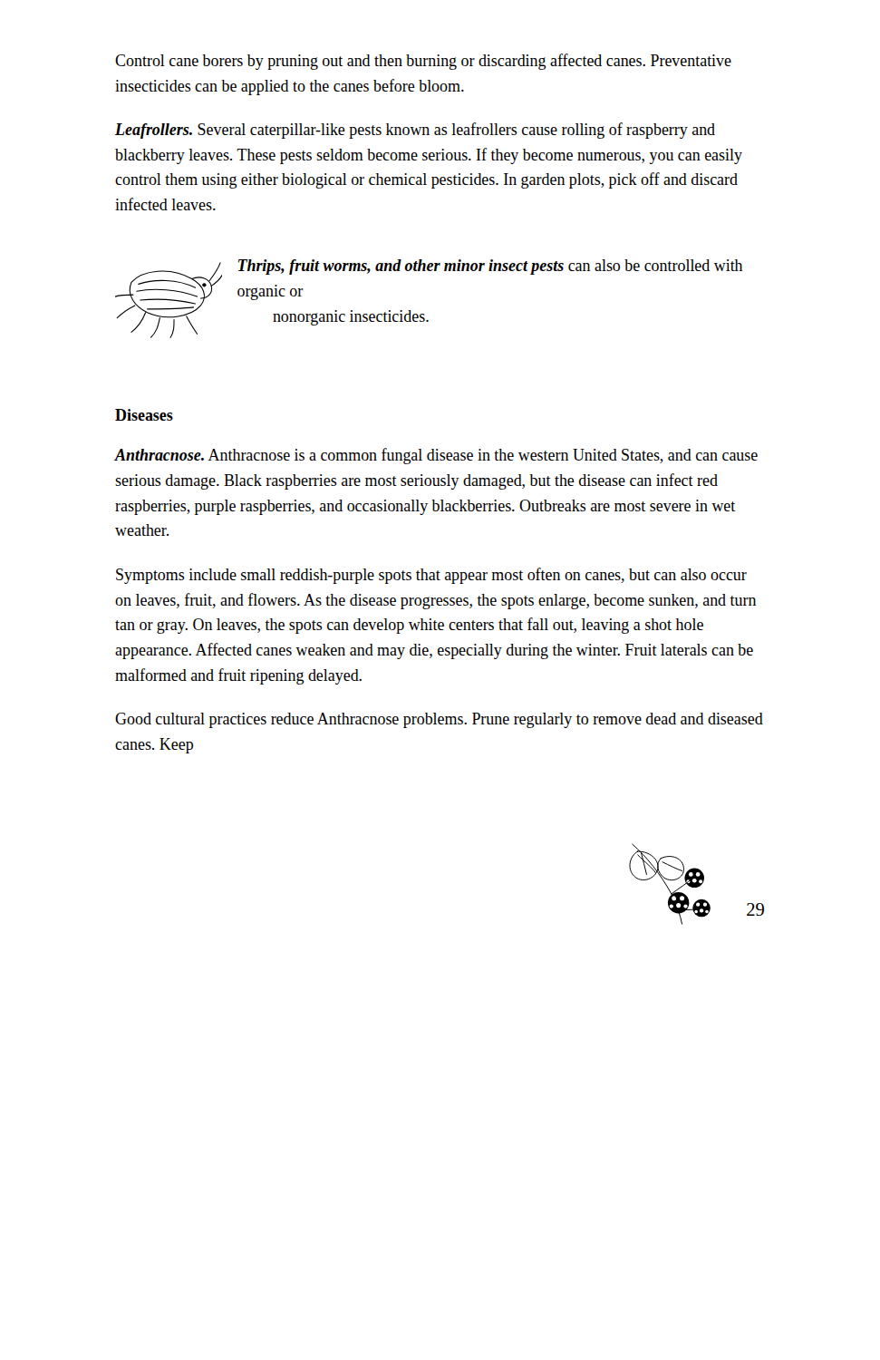Control cane borers by pruning out and then burning or discarding affected canes. Preventative insecticides can be applied to the canes before bloom.
Leafrollers. Several caterpillar-like pests known as leafrollers cause rolling of raspberry and blackberry leaves. These pests seldom become serious. If they become numerous, you can easily control them using either biological or chemical pesticides. In garden plots, pick off and discard infected leaves.
Thrips, fruit worms, and other minor insect pests can also be controlled with organic or
nonorganic insecticides.
Diseases
Anthracnose. Anthracnose is a common fungal disease in the western United States, and can cause serious damage. Black raspberries are most seriously damaged, but the disease can infect red raspberries, purple raspberries, and occasionally blackberries. Outbreaks are most severe in wet weather.
Symptoms include small reddish-purple spots that appear most often on canes, but can also occur on leaves, fruit, and flowers. As the disease progresses, the spots enlarge, become sunken, and turn tan or gray. On leaves, the spots can develop white centers that fall out, leaving a shot hole appearance. Affected canes weaken and may die, especially during the winter. Fruit laterals can be malformed and fruit ripening delayed.
Good cultural practices reduce Anthracnose problems. Prune regularly to remove dead and diseased canes. Keep
29